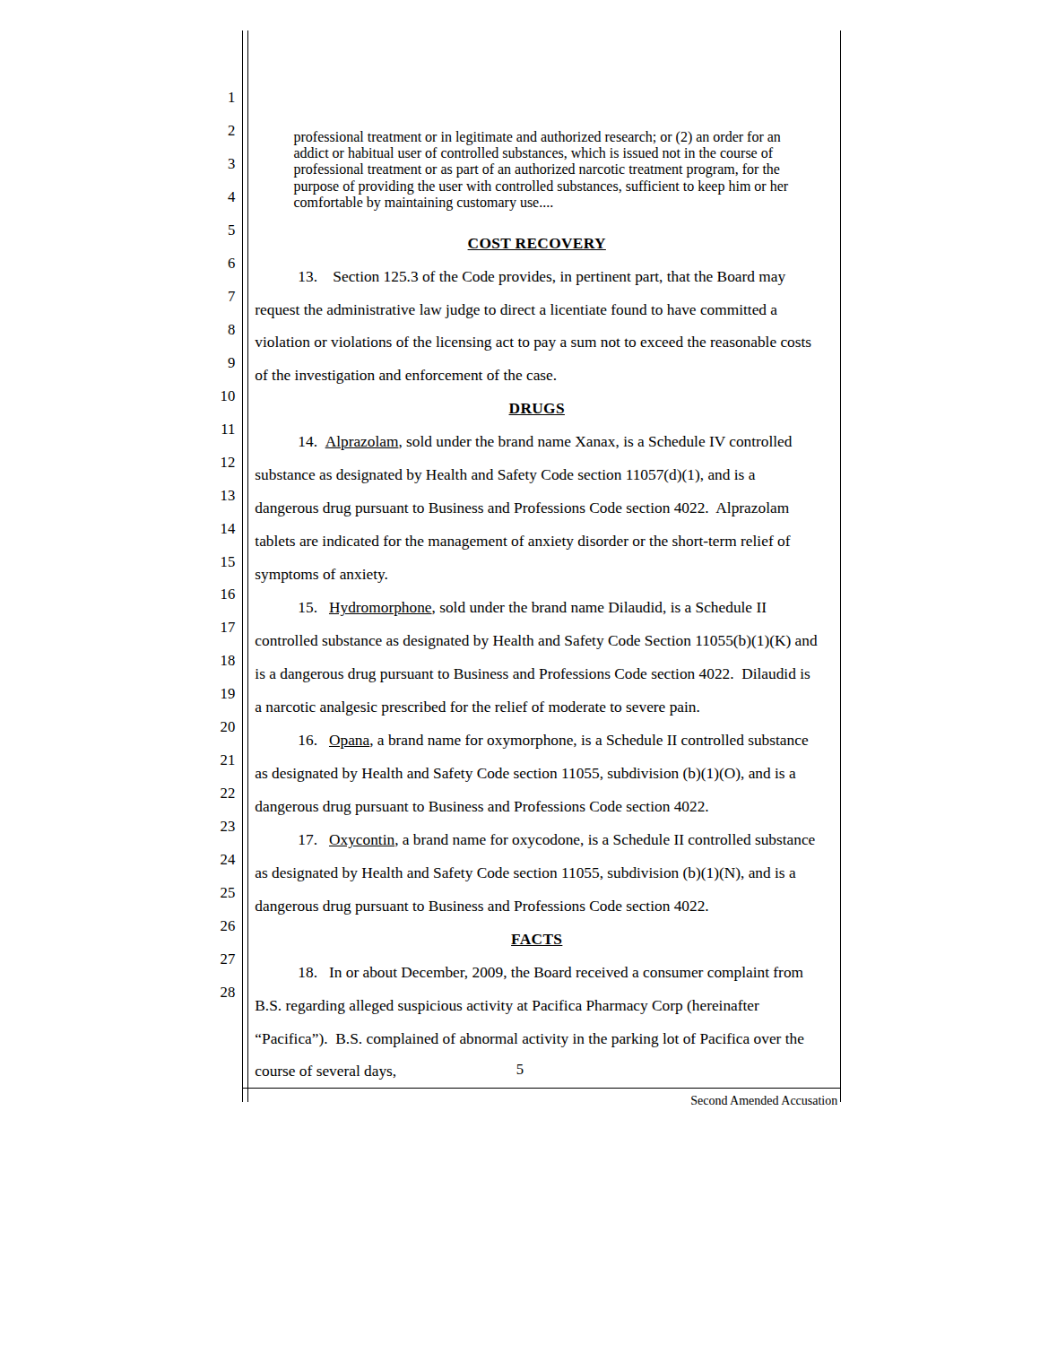1
2
3
4
5
6
7
8
9
10
11
12
13
14
15
16
17
18
19
20
21
22
23
24
25
26
27
28
professional treatment or in legitimate and authorized research; or (2) an order for an addict or habitual user of controlled substances, which is issued not in the course of professional treatment or as part of an authorized narcotic treatment program, for the purpose of providing the user with controlled substances, sufficient to keep him or her comfortable by maintaining customary use....
COST RECOVERY
13. Section 125.3 of the Code provides, in pertinent part, that the Board may request the administrative law judge to direct a licentiate found to have committed a violation or violations of the licensing act to pay a sum not to exceed the reasonable costs of the investigation and enforcement of the case.
DRUGS
14. Alprazolam, sold under the brand name Xanax, is a Schedule IV controlled substance as designated by Health and Safety Code section 11057(d)(1), and is a dangerous drug pursuant to Business and Professions Code section 4022. Alprazolam tablets are indicated for the management of anxiety disorder or the short-term relief of symptoms of anxiety.
15. Hydromorphone, sold under the brand name Dilaudid, is a Schedule II controlled substance as designated by Health and Safety Code Section 11055(b)(1)(K) and is a dangerous drug pursuant to Business and Professions Code section 4022. Dilaudid is a narcotic analgesic prescribed for the relief of moderate to severe pain.
16. Opana, a brand name for oxymorphone, is a Schedule II controlled substance as designated by Health and Safety Code section 11055, subdivision (b)(1)(O), and is a dangerous drug pursuant to Business and Professions Code section 4022.
17. Oxycontin, a brand name for oxycodone, is a Schedule II controlled substance as designated by Health and Safety Code section 11055, subdivision (b)(1)(N), and is a dangerous drug pursuant to Business and Professions Code section 4022.
FACTS
18. In or about December, 2009, the Board received a consumer complaint from B.S. regarding alleged suspicious activity at Pacifica Pharmacy Corp (hereinafter “Pacifica”). B.S. complained of abnormal activity in the parking lot of Pacifica over the course of several days,
5
Second Amended Accusation